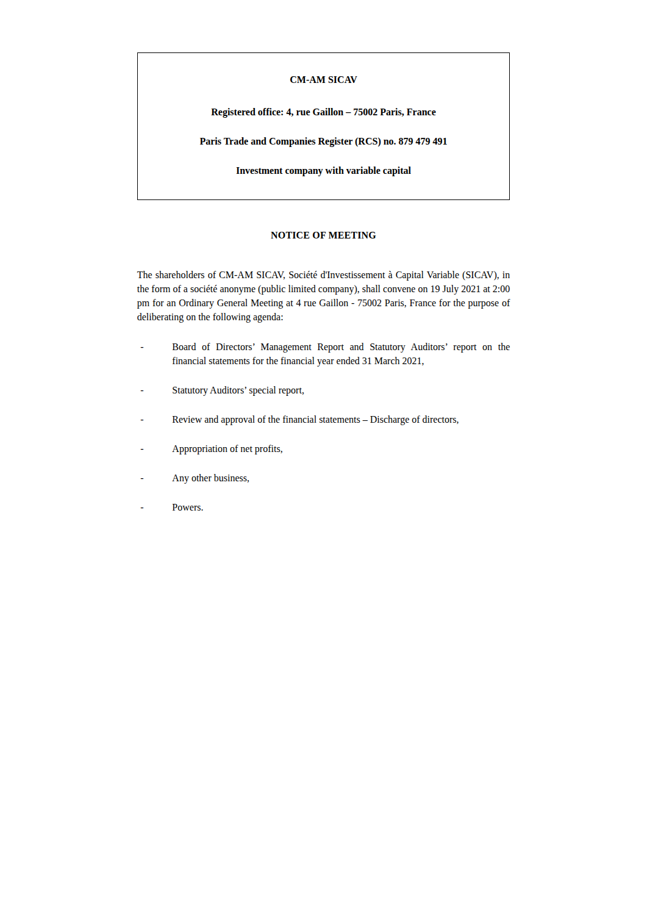CM-AM SICAV
Registered office: 4, rue Gaillon – 75002 Paris, France
Paris Trade and Companies Register (RCS) no. 879 479 491
Investment company with variable capital
NOTICE OF MEETING
The shareholders of CM-AM SICAV, Société d'Investissement à Capital Variable (SICAV), in the form of a société anonyme (public limited company), shall convene on 19 July 2021 at 2:00 pm for an Ordinary General Meeting at 4 rue Gaillon - 75002 Paris, France for the purpose of deliberating on the following agenda:
Board of Directors’ Management Report and Statutory Auditors’ report on the financial statements for the financial year ended 31 March 2021,
Statutory Auditors’ special report,
Review and approval of the financial statements – Discharge of directors,
Appropriation of net profits,
Any other business,
Powers.